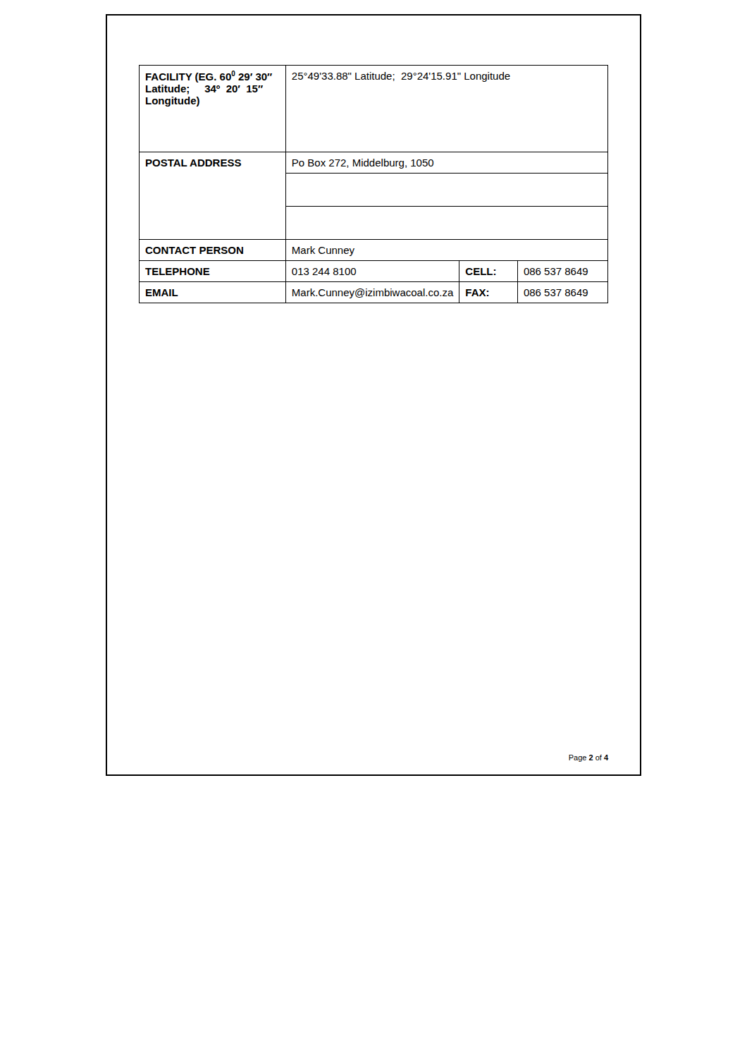| FACILITY (EG. 60 0 29′ 30″ Latitude; 34º 20′ 15″ Longitude) | 25°49'33.88" Latitude; 29°24'15.91" Longitude |
| POSTAL ADDRESS | Po Box 272, Middelburg, 1050 |
| CONTACT PERSON | Mark Cunney |
| TELEPHONE | 013 244 8100 | CELL: | 086 537 8649 |
| EMAIL | Mark.Cunney@izimbiwacoal.co.za | FAX: | 086 537 8649 |
Page 2 of 4